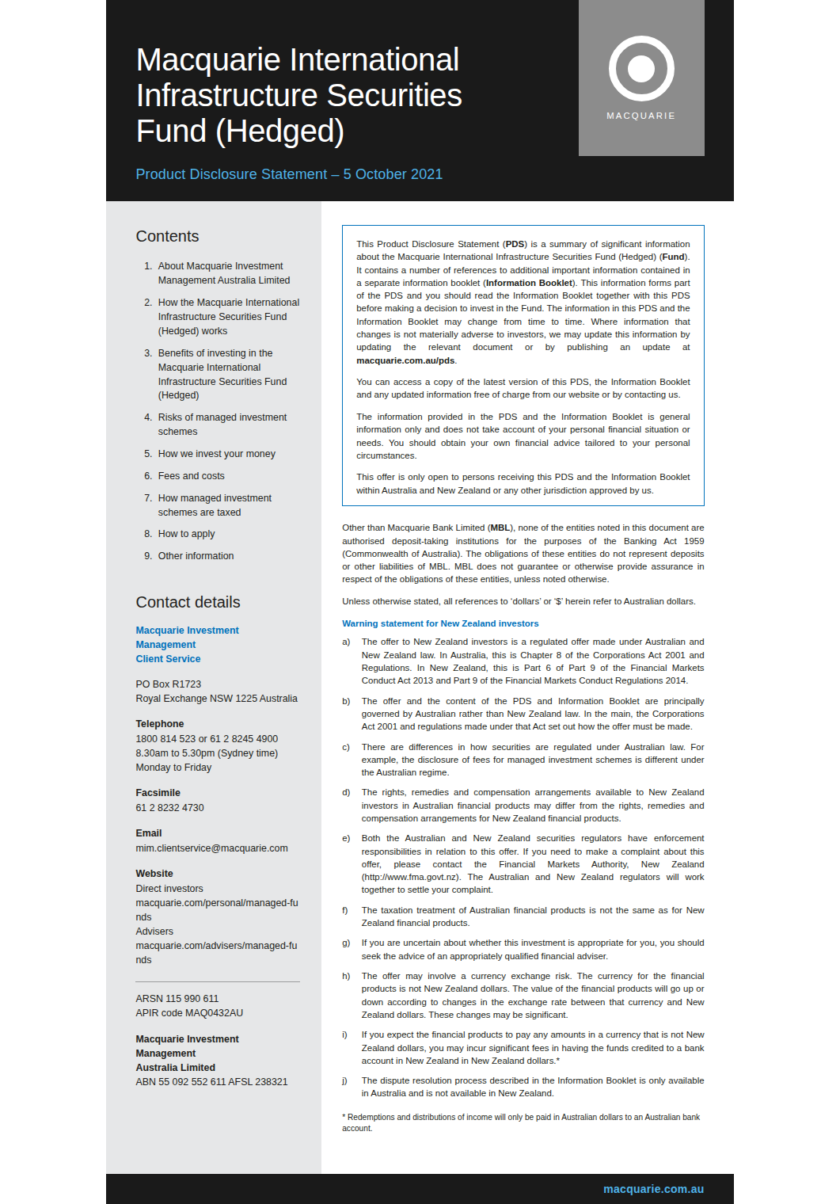MACQUARIE
Macquarie International
Infrastructure Securities
Fund (Hedged)
Product Disclosure Statement – 5 October 2021
Contents
About Macquarie Investment Management Australia Limited
How the Macquarie International Infrastructure Securities Fund (Hedged) works
Benefits of investing in the Macquarie International Infrastructure Securities Fund (Hedged)
Risks of managed investment schemes
How we invest your money
Fees and costs
How managed investment schemes are taxed
How to apply
Other information
Contact details
Macquarie Investment Management
Client Service
PO Box R1723
Royal Exchange NSW 1225 Australia
Telephone
1800 814 523 or 61 2 8245 4900
8.30am to 5.30pm (Sydney time)
Monday to Friday
Facsimile
61 2 8232 4730
Email
mim.clientservice@macquarie.com
Website
Direct investors
macquarie.com/personal/managed-funds
Advisers
macquarie.com/advisers/managed-funds
ARSN 115 990 611
APIR code MAQ0432AU
Macquarie Investment Management
Australia Limited
ABN 55 092 552 611 AFSL 238321
This Product Disclosure Statement (PDS) is a summary of significant information about the Macquarie International Infrastructure Securities Fund (Hedged) (Fund). It contains a number of references to additional important information contained in a separate information booklet (Information Booklet). This information forms part of the PDS and you should read the Information Booklet together with this PDS before making a decision to invest in the Fund. The information in this PDS and the Information Booklet may change from time to time. Where information that changes is not materially adverse to investors, we may update this information by updating the relevant document or by publishing an update at macquarie.com.au/pds.
You can access a copy of the latest version of this PDS, the Information Booklet and any updated information free of charge from our website or by contacting us.
The information provided in the PDS and the Information Booklet is general information only and does not take account of your personal financial situation or needs. You should obtain your own financial advice tailored to your personal circumstances.
This offer is only open to persons receiving this PDS and the Information Booklet within Australia and New Zealand or any other jurisdiction approved by us.
Other than Macquarie Bank Limited (MBL), none of the entities noted in this document are authorised deposit-taking institutions for the purposes of the Banking Act 1959 (Commonwealth of Australia). The obligations of these entities do not represent deposits or other liabilities of MBL. MBL does not guarantee or otherwise provide assurance in respect of the obligations of these entities, unless noted otherwise.
Unless otherwise stated, all references to ‘dollars’ or ‘$’ herein refer to Australian dollars.
Warning statement for New Zealand investors
The offer to New Zealand investors is a regulated offer made under Australian and New Zealand law. In Australia, this is Chapter 8 of the Corporations Act 2001 and Regulations. In New Zealand, this is Part 6 of Part 9 of the Financial Markets Conduct Act 2013 and Part 9 of the Financial Markets Conduct Regulations 2014.
The offer and the content of the PDS and Information Booklet are principally governed by Australian rather than New Zealand law. In the main, the Corporations Act 2001 and regulations made under that Act set out how the offer must be made.
There are differences in how securities are regulated under Australian law. For example, the disclosure of fees for managed investment schemes is different under the Australian regime.
The rights, remedies and compensation arrangements available to New Zealand investors in Australian financial products may differ from the rights, remedies and compensation arrangements for New Zealand financial products.
Both the Australian and New Zealand securities regulators have enforcement responsibilities in relation to this offer. If you need to make a complaint about this offer, please contact the Financial Markets Authority, New Zealand (http://www.fma.govt.nz). The Australian and New Zealand regulators will work together to settle your complaint.
The taxation treatment of Australian financial products is not the same as for New Zealand financial products.
If you are uncertain about whether this investment is appropriate for you, you should seek the advice of an appropriately qualified financial adviser.
The offer may involve a currency exchange risk. The currency for the financial products is not New Zealand dollars. The value of the financial products will go up or down according to changes in the exchange rate between that currency and New Zealand dollars. These changes may be significant.
If you expect the financial products to pay any amounts in a currency that is not New Zealand dollars, you may incur significant fees in having the funds credited to a bank account in New Zealand in New Zealand dollars.*
The dispute resolution process described in the Information Booklet is only available in Australia and is not available in New Zealand.
* Redemptions and distributions of income will only be paid in Australian dollars to an Australian bank account.
macquarie.com.au